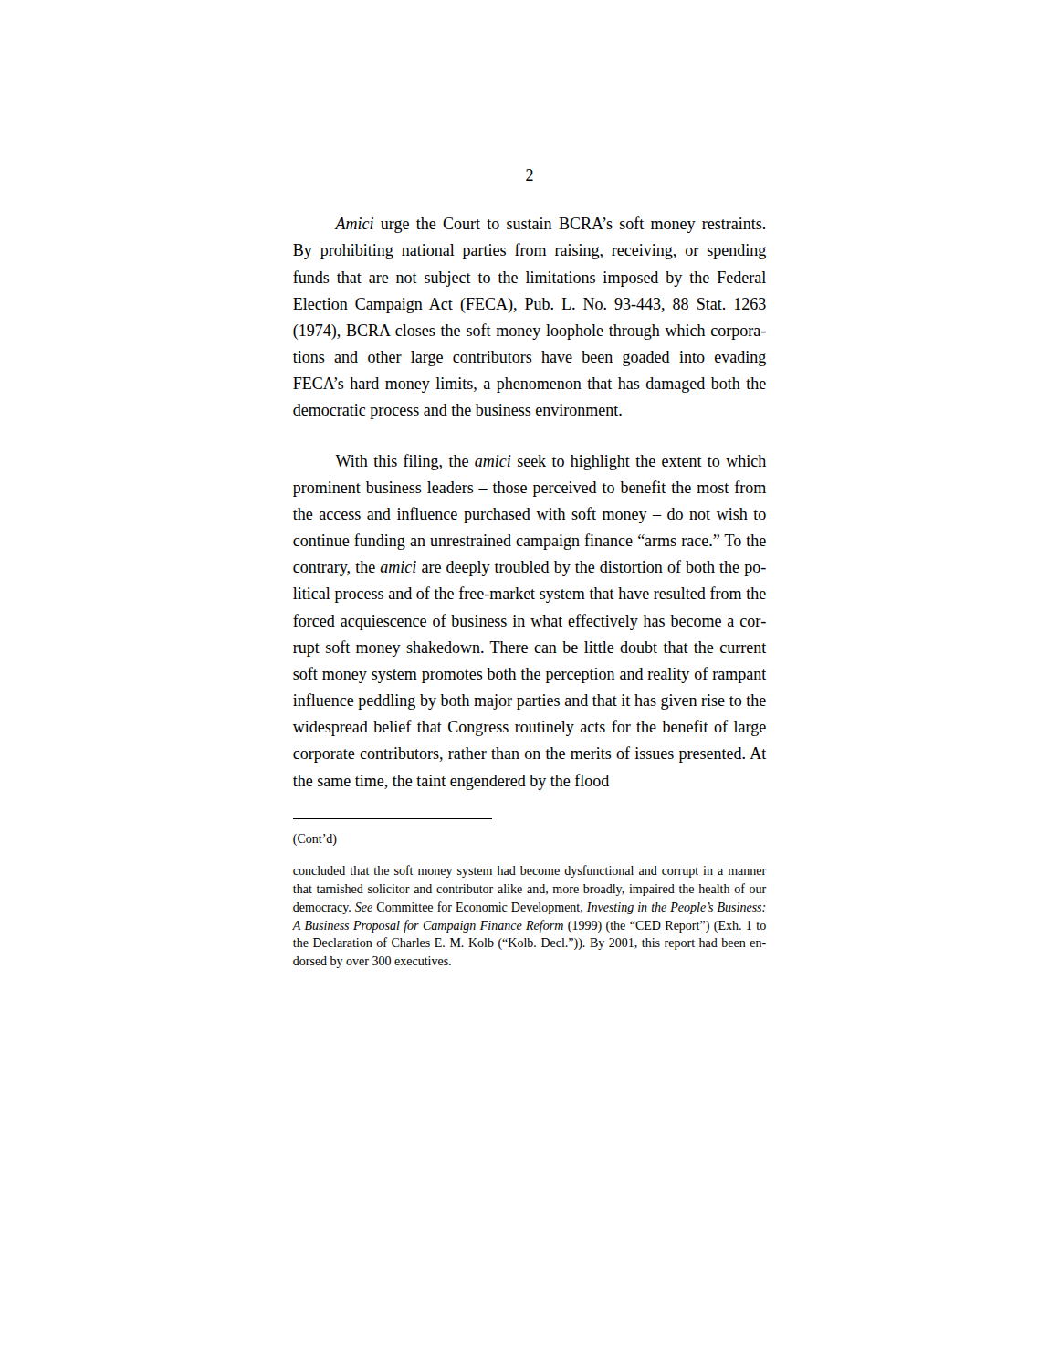2
Amici urge the Court to sustain BCRA’s soft money restraints. By prohibiting national parties from raising, receiving, or spending funds that are not subject to the limitations imposed by the Federal Election Campaign Act (FECA), Pub. L. No. 93-443, 88 Stat. 1263 (1974), BCRA closes the soft money loophole through which corporations and other large contributors have been goaded into evading FECA’s hard money limits, a phenomenon that has damaged both the democratic process and the business environment.
With this filing, the amici seek to highlight the extent to which prominent business leaders – those perceived to benefit the most from the access and influence purchased with soft money – do not wish to continue funding an unrestrained campaign finance “arms race.” To the contrary, the amici are deeply troubled by the distortion of both the political process and of the free-market system that have resulted from the forced acquiescence of business in what effectively has become a corrupt soft money shakedown. There can be little doubt that the current soft money system promotes both the perception and reality of rampant influence peddling by both major parties and that it has given rise to the widespread belief that Congress routinely acts for the benefit of large corporate contributors, rather than on the merits of issues presented. At the same time, the taint engendered by the flood
(Cont’d)
concluded that the soft money system had become dysfunctional and corrupt in a manner that tarnished solicitor and contributor alike and, more broadly, impaired the health of our democracy. See Committee for Economic Development, Investing in the People’s Business: A Business Proposal for Campaign Finance Reform (1999) (the “CED Report”) (Exh. 1 to the Declaration of Charles E. M. Kolb (“Kolb. Decl.”)). By 2001, this report had been endorsed by over 300 executives.